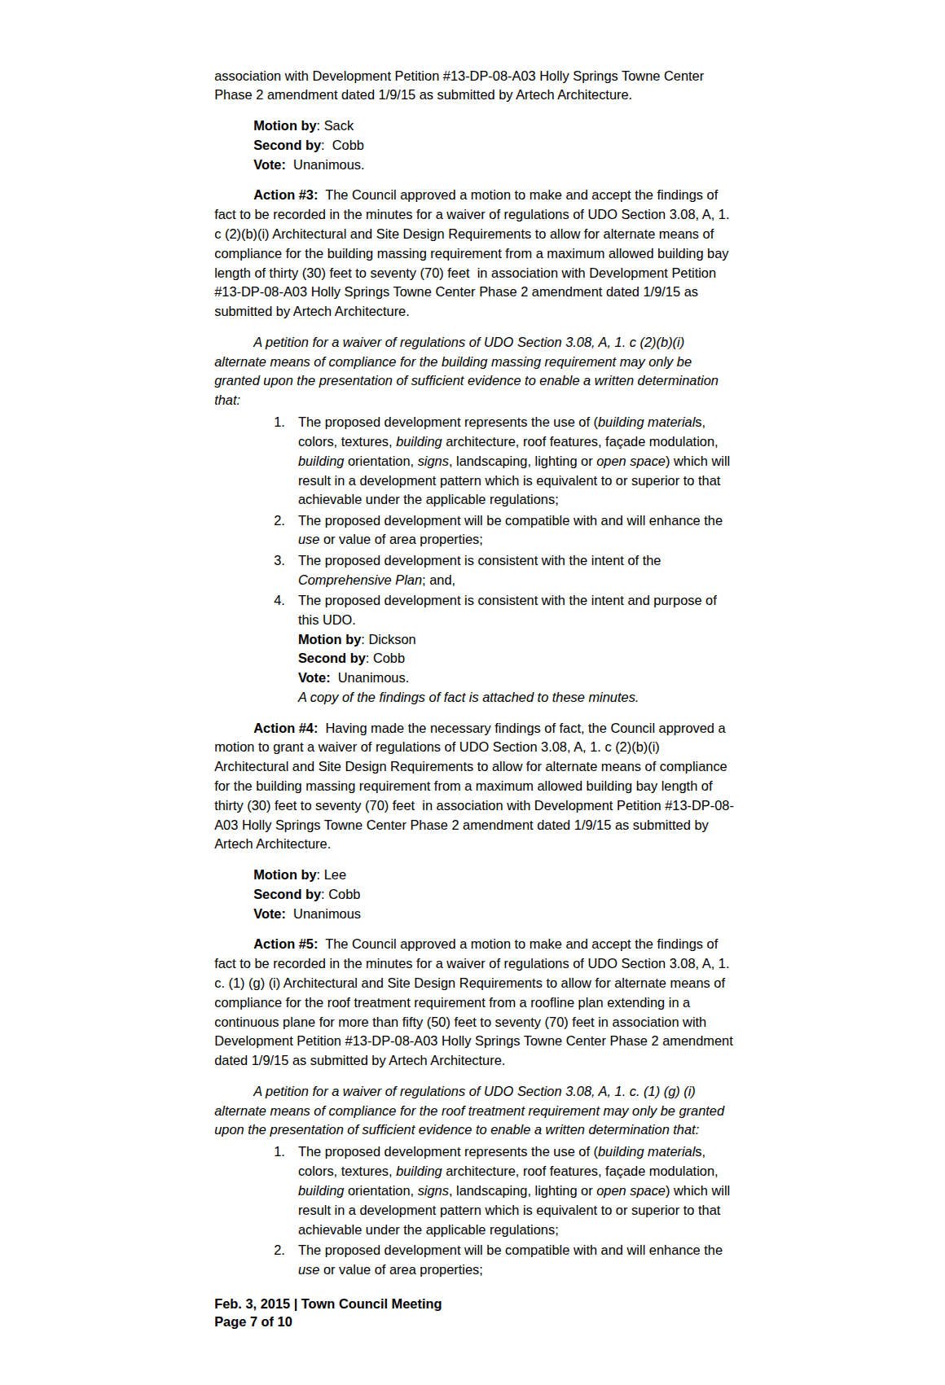association with Development Petition #13-DP-08-A03 Holly Springs Towne Center Phase 2 amendment dated 1/9/15 as submitted by Artech Architecture.
Motion by: Sack
Second by: Cobb
Vote: Unanimous.
Action #3: The Council approved a motion to make and accept the findings of fact to be recorded in the minutes for a waiver of regulations of UDO Section 3.08, A, 1. c (2)(b)(i) Architectural and Site Design Requirements to allow for alternate means of compliance for the building massing requirement from a maximum allowed building bay length of thirty (30) feet to seventy (70) feet in association with Development Petition #13-DP-08-A03 Holly Springs Towne Center Phase 2 amendment dated 1/9/15 as submitted by Artech Architecture.
A petition for a waiver of regulations of UDO Section 3.08, A, 1. c (2)(b)(i) alternate means of compliance for the building massing requirement may only be granted upon the presentation of sufficient evidence to enable a written determination that:
The proposed development represents the use of (building materials, colors, textures, building architecture, roof features, façade modulation, building orientation, signs, landscaping, lighting or open space) which will result in a development pattern which is equivalent to or superior to that achievable under the applicable regulations;
The proposed development will be compatible with and will enhance the use or value of area properties;
The proposed development is consistent with the intent of the Comprehensive Plan; and,
The proposed development is consistent with the intent and purpose of this UDO.
Motion by: Dickson
Second by: Cobb
Vote: Unanimous.
A copy of the findings of fact is attached to these minutes.
Action #4: Having made the necessary findings of fact, the Council approved a motion to grant a waiver of regulations of UDO Section 3.08, A, 1. c (2)(b)(i) Architectural and Site Design Requirements to allow for alternate means of compliance for the building massing requirement from a maximum allowed building bay length of thirty (30) feet to seventy (70) feet in association with Development Petition #13-DP-08-A03 Holly Springs Towne Center Phase 2 amendment dated 1/9/15 as submitted by Artech Architecture.
Motion by: Lee
Second by: Cobb
Vote: Unanimous
Action #5: The Council approved a motion to make and accept the findings of fact to be recorded in the minutes for a waiver of regulations of UDO Section 3.08, A, 1. c. (1) (g) (i) Architectural and Site Design Requirements to allow for alternate means of compliance for the roof treatment requirement from a roofline plan extending in a continuous plane for more than fifty (50) feet to seventy (70) feet in association with Development Petition #13-DP-08-A03 Holly Springs Towne Center Phase 2 amendment dated 1/9/15 as submitted by Artech Architecture.
A petition for a waiver of regulations of UDO Section 3.08, A, 1. c. (1) (g) (i) alternate means of compliance for the roof treatment requirement may only be granted upon the presentation of sufficient evidence to enable a written determination that:
The proposed development represents the use of (building materials, colors, textures, building architecture, roof features, façade modulation, building orientation, signs, landscaping, lighting or open space) which will result in a development pattern which is equivalent to or superior to that achievable under the applicable regulations;
The proposed development will be compatible with and will enhance the use or value of area properties;
Feb. 3, 2015 | Town Council Meeting
Page 7 of 10